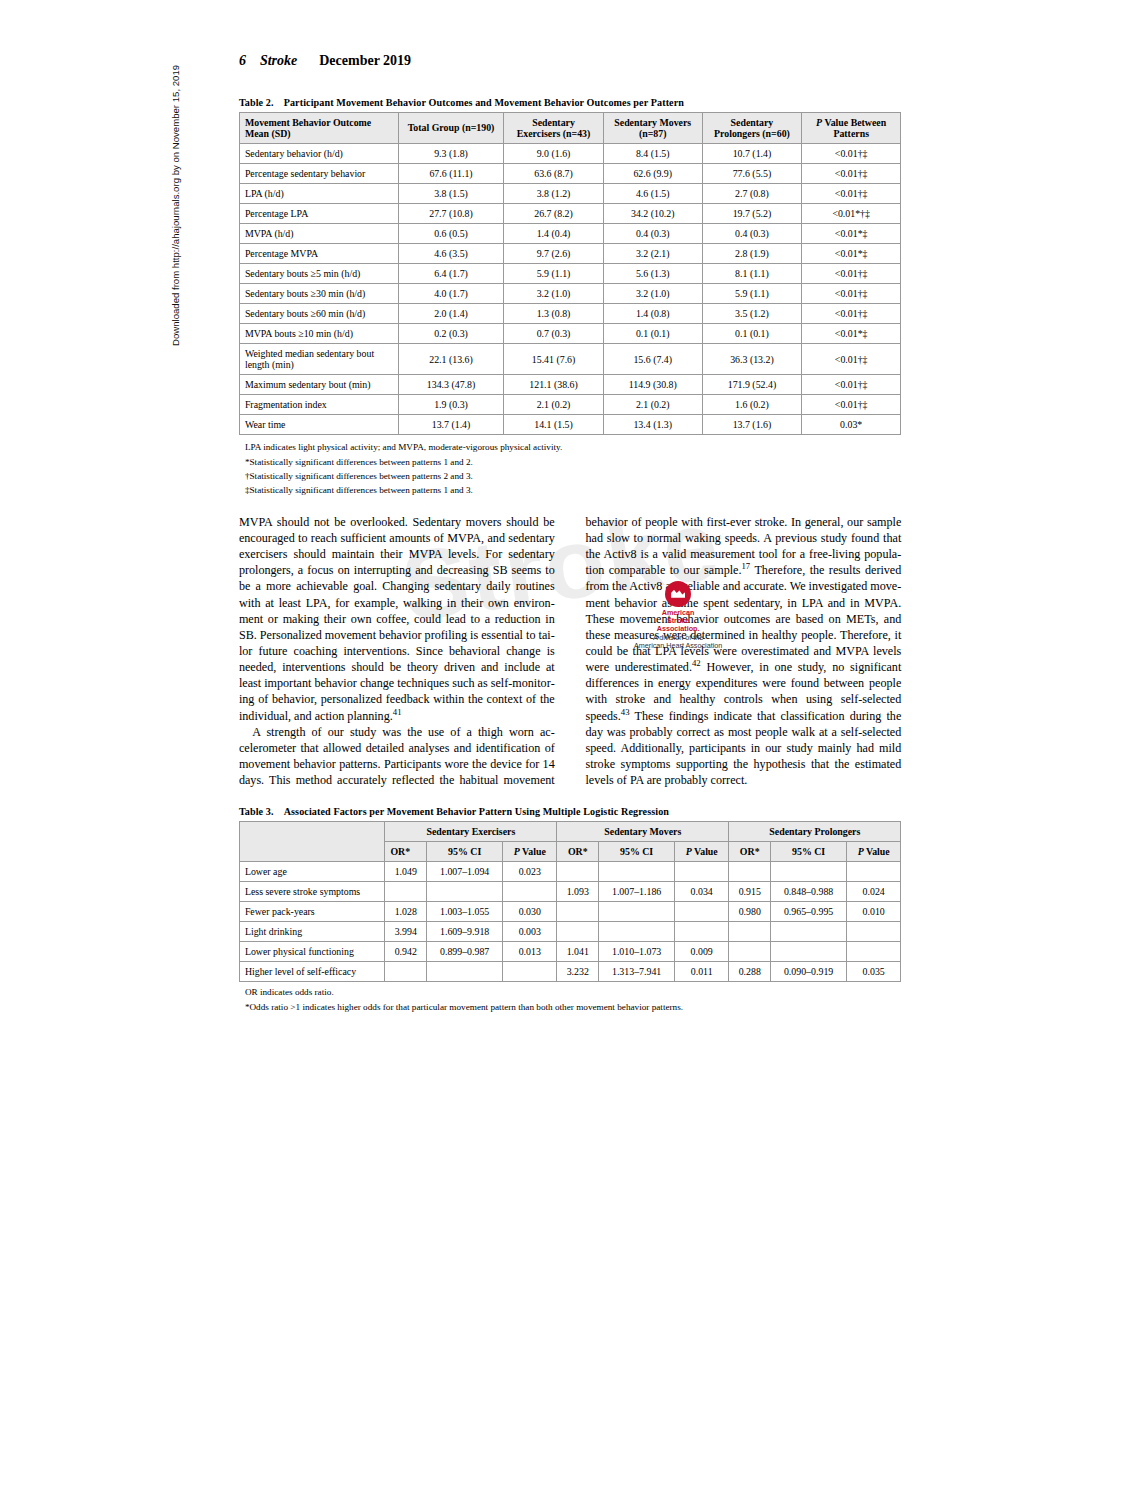Downloaded from http://ahajournals.org by on November 15, 2019
Stroke
6 Stroke December 2019
Table 2. Participant Movement Behavior Outcomes and Movement Behavior Outcomes per Pattern
| Movement Behavior Outcome Mean (SD) | Total Group (n=190) | Sedentary Exercisers (n=43) | Sedentary Movers (n=87) | Sedentary Prolongers (n=60) | P Value Between Patterns |
| --- | --- | --- | --- | --- | --- |
| Sedentary behavior (h/d) | 9.3 (1.8) | 9.0 (1.6) | 8.4 (1.5) | 10.7 (1.4) | <0.01†‡ |
| Percentage sedentary behavior | 67.6 (11.1) | 63.6 (8.7) | 62.6 (9.9) | 77.6 (5.5) | <0.01†‡ |
| LPA (h/d) | 3.8 (1.5) | 3.8 (1.2) | 4.6 (1.5) | 2.7 (0.8) | <0.01†‡ |
| Percentage LPA | 27.7 (10.8) | 26.7 (8.2) | 34.2 (10.2) | 19.7 (5.2) | <0.01*†‡ |
| MVPA (h/d) | 0.6 (0.5) | 1.4 (0.4) | 0.4 (0.3) | 0.4 (0.3) | <0.01*‡ |
| Percentage MVPA | 4.6 (3.5) | 9.7 (2.6) | 3.2 (2.1) | 2.8 (1.9) | <0.01*‡ |
| Sedentary bouts ≥5 min (h/d) | 6.4 (1.7) | 5.9 (1.1) | 5.6 (1.3) | 8.1 (1.1) | <0.01†‡ |
| Sedentary bouts ≥30 min (h/d) | 4.0 (1.7) | 3.2 (1.0) | 3.2 (1.0) | 5.9 (1.1) | <0.01†‡ |
| Sedentary bouts ≥60 min (h/d) | 2.0 (1.4) | 1.3 (0.8) | 1.4 (0.8) | 3.5 (1.2) | <0.01†‡ |
| MVPA bouts ≥10 min (h/d) | 0.2 (0.3) | 0.7 (0.3) | 0.1 (0.1) | 0.1 (0.1) | <0.01*‡ |
| Weighted median sedentary bout length (min) | 22.1 (13.6) | 15.41 (7.6) | 15.6 (7.4) | 36.3 (13.2) | <0.01†‡ |
| Maximum sedentary bout (min) | 134.3 (47.8) | 121.1 (38.6) | 114.9 (30.8) | 171.9 (52.4) | <0.01†‡ |
| Fragmentation index | 1.9 (0.3) | 2.1 (0.2) | 2.1 (0.2) | 1.6 (0.2) | <0.01†‡ |
| Wear time | 13.7 (1.4) | 14.1 (1.5) | 13.4 (1.3) | 13.7 (1.6) | 0.03* |
LPA indicates light physical activity; and MVPA, moderate-vigorous physical activity.
*Statistically significant differences between patterns 1 and 2.
†Statistically significant differences between patterns 2 and 3.
‡Statistically significant differences between patterns 1 and 3.
American
Stroke
Association. A division of the
American Heart Association
MVPA should not be overlooked. Sedentary movers should be encouraged to reach sufficient amounts of MVPA, and sedentary exercisers should maintain their MVPA levels. For sedentary prolongers, a focus on interrupting and decreasing SB seems to be a more achievable goal. Changing sedentary daily routines with at least LPA, for example, walking in their own environment or making their own coffee, could lead to a reduction in SB. Personalized movement behavior profiling is essential to tailor future coaching interventions. Since behavioral change is needed, interventions should be theory driven and include at least important behavior change techniques such as self-monitoring of behavior, personalized feedback within the context of the individual, and action planning.41
A strength of our study was the use of a thigh worn accelerometer that allowed detailed analyses and identification of movement behavior patterns. Participants wore the device for 14 days. This method accurately reflected the habitual movement behavior of people with first-ever stroke. In general, our sample had slow to normal waking speeds. A previous study found that the Activ8 is a valid measurement tool for a free-living population comparable to our sample.17 Therefore, the results derived from the Activ8 are reliable and accurate. We investigated movement behavior as time spent sedentary, in LPA and in MVPA. These movement behavior outcomes are based on METs, and these measures were determined in healthy people. Therefore, it could be that LPA levels were overestimated and MVPA levels were underestimated.42 However, in one study, no significant differences in energy expenditures were found between people with stroke and healthy controls when using self-selected speeds.43 These findings indicate that classification during the day was probably correct as most people walk at a self-selected speed. Additionally, participants in our study mainly had mild stroke symptoms supporting the hypothesis that the estimated levels of PA are probably correct.
Table 3. Associated Factors per Movement Behavior Pattern Using Multiple Logistic Regression
| | Sedentary Exercisers | Sedentary Movers | Sedentary Prolongers |
| --- | --- | --- | --- |
| OR* | 95% CI | P Value | OR* | 95% CI | P Value | OR* | 95% CI | P Value |
| Lower age | 1.049 | 1.007–1.094 | 0.023 | | | | | | |
| Less severe stroke symptoms | | | | 1.093 | 1.007–1.186 | 0.034 | 0.915 | 0.848–0.988 | 0.024 |
| Fewer pack-years | 1.028 | 1.003–1.055 | 0.030 | | | | 0.980 | 0.965–0.995 | 0.010 |
| Light drinking | 3.994 | 1.609–9.918 | 0.003 | | | | | | |
| Lower physical functioning | 0.942 | 0.899–0.987 | 0.013 | 1.041 | 1.010–1.073 | 0.009 | | | |
| Higher level of self-efficacy | | | | 3.232 | 1.313–7.941 | 0.011 | 0.288 | 0.090–0.919 | 0.035 |
OR indicates odds ratio.
*Odds ratio >1 indicates higher odds for that particular movement pattern than both other movement behavior patterns.